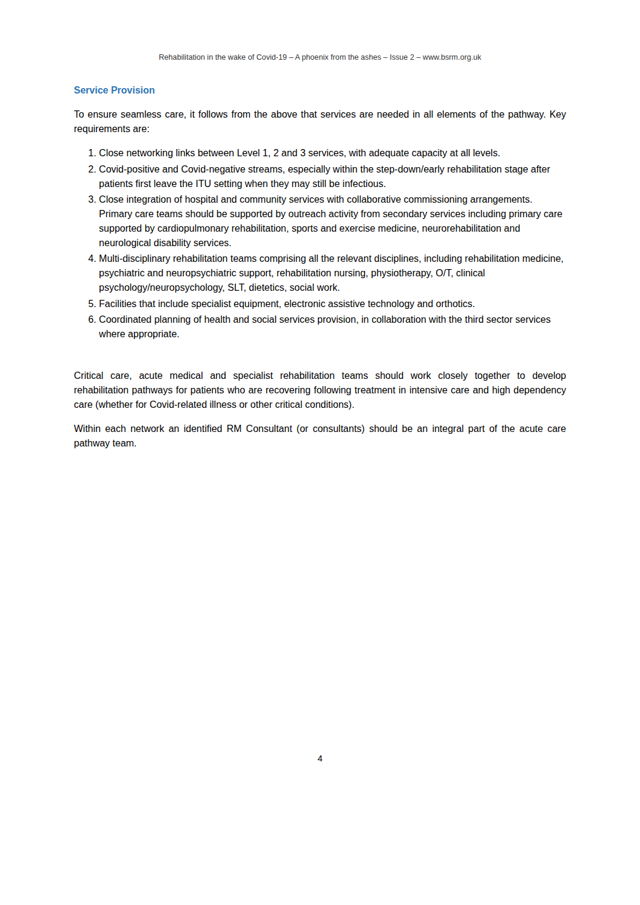Rehabilitation in the wake of Covid-19 – A phoenix from the ashes – Issue 2 – www.bsrm.org.uk
Service Provision
To ensure seamless care, it follows from the above that services are needed in all elements of the pathway. Key requirements are:
Close networking links between Level 1, 2 and 3 services, with adequate capacity at all levels.
Covid-positive and Covid-negative streams, especially within the step-down/early rehabilitation stage after patients first leave the ITU setting when they may still be infectious.
Close integration of hospital and community services with collaborative commissioning arrangements. Primary care teams should be supported by outreach activity from secondary services including primary care supported by cardiopulmonary rehabilitation, sports and exercise medicine, neurorehabilitation and neurological disability services.
Multi-disciplinary rehabilitation teams comprising all the relevant disciplines, including rehabilitation medicine, psychiatric and neuropsychiatric support, rehabilitation nursing, physiotherapy, O/T, clinical psychology/neuropsychology, SLT, dietetics, social work.
Facilities that include specialist equipment, electronic assistive technology and orthotics.
Coordinated planning of health and social services provision, in collaboration with the third sector services where appropriate.
Critical care, acute medical and specialist rehabilitation teams should work closely together to develop rehabilitation pathways for patients who are recovering following treatment in intensive care and high dependency care (whether for Covid-related illness or other critical conditions).
Within each network an identified RM Consultant (or consultants) should be an integral part of the acute care pathway team.
4